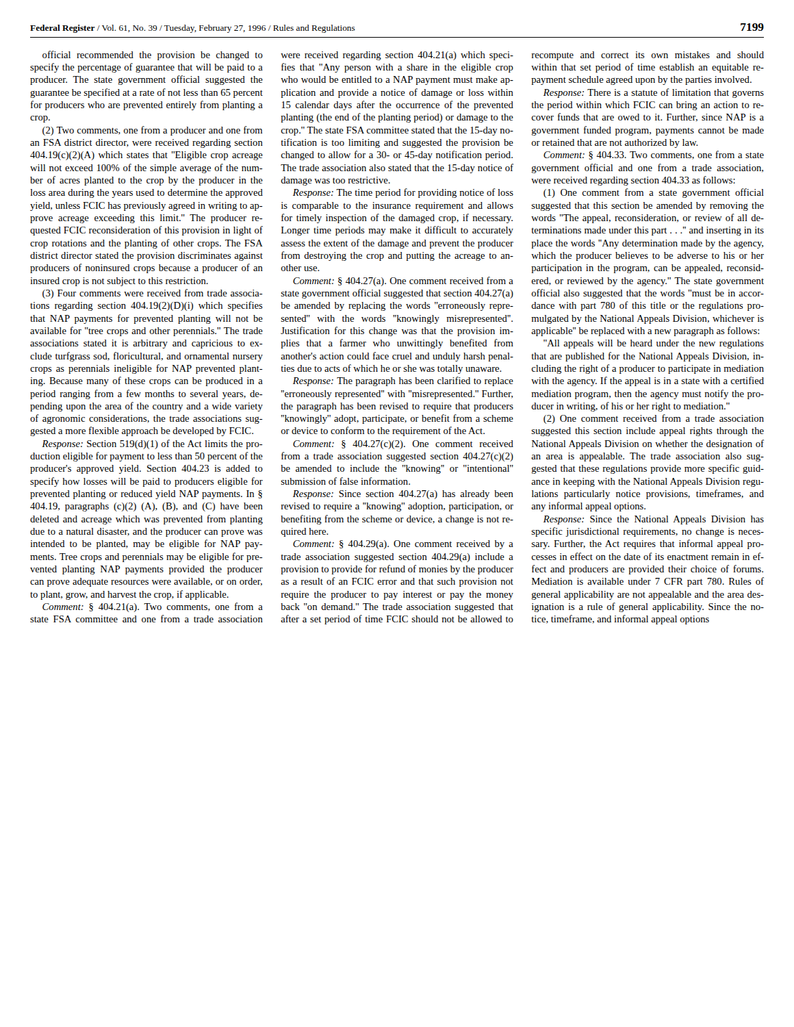Federal Register / Vol. 61, No. 39 / Tuesday, February 27, 1996 / Rules and Regulations
7199
official recommended the provision be changed to specify the percentage of guarantee that will be paid to a producer. The state government official suggested the guarantee be specified at a rate of not less than 65 percent for producers who are prevented entirely from planting a crop.
(2) Two comments, one from a producer and one from an FSA district director, were received regarding section 404.19(c)(2)(A) which states that ''Eligible crop acreage will not exceed 100% of the simple average of the number of acres planted to the crop by the producer in the loss area during the years used to determine the approved yield, unless FCIC has previously agreed in writing to approve acreage exceeding this limit.'' The producer requested FCIC reconsideration of this provision in light of crop rotations and the planting of other crops. The FSA district director stated the provision discriminates against producers of noninsured crops because a producer of an insured crop is not subject to this restriction.
(3) Four comments were received from trade associations regarding section 404.19(2)(D)(i) which specifies that NAP payments for prevented planting will not be available for ''tree crops and other perennials.'' The trade associations stated it is arbitrary and capricious to exclude turfgrass sod, floricultural, and ornamental nursery crops as perennials ineligible for NAP prevented planting. Because many of these crops can be produced in a period ranging from a few months to several years, depending upon the area of the country and a wide variety of agronomic considerations, the trade associations suggested a more flexible approach be developed by FCIC.
Response: Section 519(d)(1) of the Act limits the production eligible for payment to less than 50 percent of the producer's approved yield. Section 404.23 is added to specify how losses will be paid to producers eligible for prevented planting or reduced yield NAP payments. In § 404.19, paragraphs (c)(2) (A), (B), and (C) have been deleted and acreage which was prevented from planting due to a natural disaster, and the producer can prove was intended to be planted, may be eligible for NAP payments. Tree crops and perennials may be eligible for prevented planting NAP payments provided the producer can prove adequate resources were available, or on order, to plant, grow, and harvest the crop, if applicable.
Comment: § 404.21(a). Two comments, one from a state FSA committee and one from a trade association were received regarding section 404.21(a) which specifies that ''Any person with a share in the eligible crop who would be entitled to a NAP payment must make application and provide a notice of damage or loss within 15 calendar days after the occurrence of the prevented planting (the end of the planting period) or damage to the crop.'' The state FSA committee stated that the 15-day notification is too limiting and suggested the provision be changed to allow for a 30- or 45-day notification period. The trade association also stated that the 15-day notice of damage was too restrictive.
Response: The time period for providing notice of loss is comparable to the insurance requirement and allows for timely inspection of the damaged crop, if necessary. Longer time periods may make it difficult to accurately assess the extent of the damage and prevent the producer from destroying the crop and putting the acreage to another use.
Comment: § 404.27(a). One comment received from a state government official suggested that section 404.27(a) be amended by replacing the words ''erroneously represented'' with the words ''knowingly misrepresented''. Justification for this change was that the provision implies that a farmer who unwittingly benefited from another's action could face cruel and unduly harsh penalties due to acts of which he or she was totally unaware.
Response: The paragraph has been clarified to replace ''erroneously represented'' with ''misrepresented.'' Further, the paragraph has been revised to require that producers ''knowingly'' adopt, participate, or benefit from a scheme or device to conform to the requirement of the Act.
Comment: § 404.27(c)(2). One comment received from a trade association suggested section 404.27(c)(2) be amended to include the ''knowing'' or ''intentional'' submission of false information.
Response: Since section 404.27(a) has already been revised to require a ''knowing'' adoption, participation, or benefiting from the scheme or device, a change is not required here.
Comment: § 404.29(a). One comment received by a trade association suggested section 404.29(a) include a provision to provide for refund of monies by the producer as a result of an FCIC error and that such provision not require the producer to pay interest or pay the money back ''on demand.'' The trade association suggested that after a set period of time FCIC should not be allowed to recompute and correct its own mistakes and should within that set period of time establish an equitable repayment schedule agreed upon by the parties involved.
Response: There is a statute of limitation that governs the period within which FCIC can bring an action to recover funds that are owed to it. Further, since NAP is a government funded program, payments cannot be made or retained that are not authorized by law.
Comment: § 404.33. Two comments, one from a state government official and one from a trade association, were received regarding section 404.33 as follows:
(1) One comment from a state government official suggested that this section be amended by removing the words ''The appeal, reconsideration, or review of all determinations made under this part . . .'' and inserting in its place the words ''Any determination made by the agency, which the producer believes to be adverse to his or her participation in the program, can be appealed, reconsidered, or reviewed by the agency.'' The state government official also suggested that the words ''must be in accordance with part 780 of this title or the regulations promulgated by the National Appeals Division, whichever is applicable'' be replaced with a new paragraph as follows:
''All appeals will be heard under the new regulations that are published for the National Appeals Division, including the right of a producer to participate in mediation with the agency. If the appeal is in a state with a certified mediation program, then the agency must notify the producer in writing, of his or her right to mediation.''
(2) One comment received from a trade association suggested this section include appeal rights through the National Appeals Division on whether the designation of an area is appealable. The trade association also suggested that these regulations provide more specific guidance in keeping with the National Appeals Division regulations particularly notice provisions, timeframes, and any informal appeal options.
Response: Since the National Appeals Division has specific jurisdictional requirements, no change is necessary. Further, the Act requires that informal appeal processes in effect on the date of its enactment remain in effect and producers are provided their choice of forums. Mediation is available under 7 CFR part 780. Rules of general applicability are not appealable and the area designation is a rule of general applicability. Since the notice, timeframe, and informal appeal options